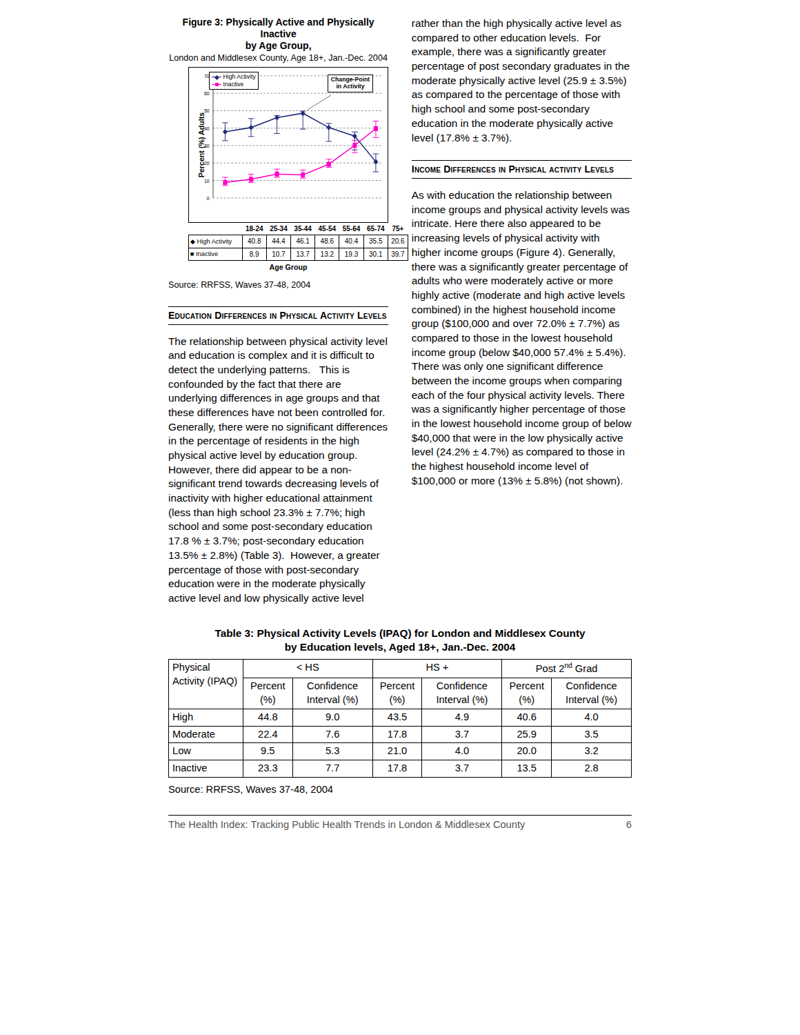Figure 3: Physically Active and Physically Inactive
by Age Group,
London and Middlesex County, Age 18+, Jan.-Dec. 2004
Percent (%) Adults
0 10 20 30 40 50 60 70
High Activity
Inactive
Change-Point
in Activity
| | 18-24 | 25-34 | 35-44 | 45-54 | 55-64 | 65-74 | 75+ |
| ◆ High Activity | 40.8 | 44.4 | 46.1 | 48.6 | 40.4 | 35.5 | 20.6 |
| ■ Inactive | 8.9 | 10.7 | 13.7 | 13.2 | 19.3 | 30.1 | 39.7 |
Age Group
Source: RRFSS, Waves 37-48, 2004
Education Differences in Physical Activity Levels
The relationship between physical activity level and education is complex and it is difficult to detect the underlying patterns. This is confounded by the fact that there are underlying differences in age groups and that these differences have not been controlled for. Generally, there were no significant differences in the percentage of residents in the high physical active level by education group. However, there did appear to be a non-significant trend towards decreasing levels of inactivity with higher educational attainment (less than high school 23.3% ± 7.7%; high school and some post-secondary education 17.8 % ± 3.7%; post-secondary education 13.5% ± 2.8%) (Table 3). However, a greater percentage of those with post-secondary education were in the moderate physically active level and low physically active level
rather than the high physically active level as compared to other education levels. For example, there was a significantly greater percentage of post secondary graduates in the moderate physically active level (25.9 ± 3.5%) as compared to the percentage of those with high school and some post-secondary education in the moderate physically active level (17.8% ± 3.7%).
Income Differences in Physical activity Levels
As with education the relationship between income groups and physical activity levels was intricate. Here there also appeared to be increasing levels of physical activity with higher income groups (Figure 4). Generally, there was a significantly greater percentage of adults who were moderately active or more highly active (moderate and high active levels combined) in the highest household income group ($100,000 and over 72.0% ± 7.7%) as compared to those in the lowest household income group (below $40,000 57.4% ± 5.4%). There was only one significant difference between the income groups when comparing each of the four physical activity levels. There was a significantly higher percentage of those in the lowest household income group of below $40,000 that were in the low physically active level (24.2% ± 4.7%) as compared to those in the highest household income level of $100,000 or more (13% ± 5.8%) (not shown).
Table 3: Physical Activity Levels (IPAQ) for London and Middlesex County
by Education levels, Aged 18+, Jan.-Dec. 2004
| Physical Activity (IPAQ) | < HS | HS + | Post 2 nd Grad |
| --- | --- | --- | --- |
| Percent (%) | Confidence Interval (%) | Percent (%) | Confidence Interval (%) | Percent (%) | Confidence Interval (%) |
| High | 44.8 | 9.0 | 43.5 | 4.9 | 40.6 | 4.0 |
| Moderate | 22.4 | 7.6 | 17.8 | 3.7 | 25.9 | 3.5 |
| Low | 9.5 | 5.3 | 21.0 | 4.0 | 20.0 | 3.2 |
| Inactive | 23.3 | 7.7 | 17.8 | 3.7 | 13.5 | 2.8 |
Source: RRFSS, Waves 37-48, 2004
The Health Index: Tracking Public Health Trends in London & Middlesex County 6